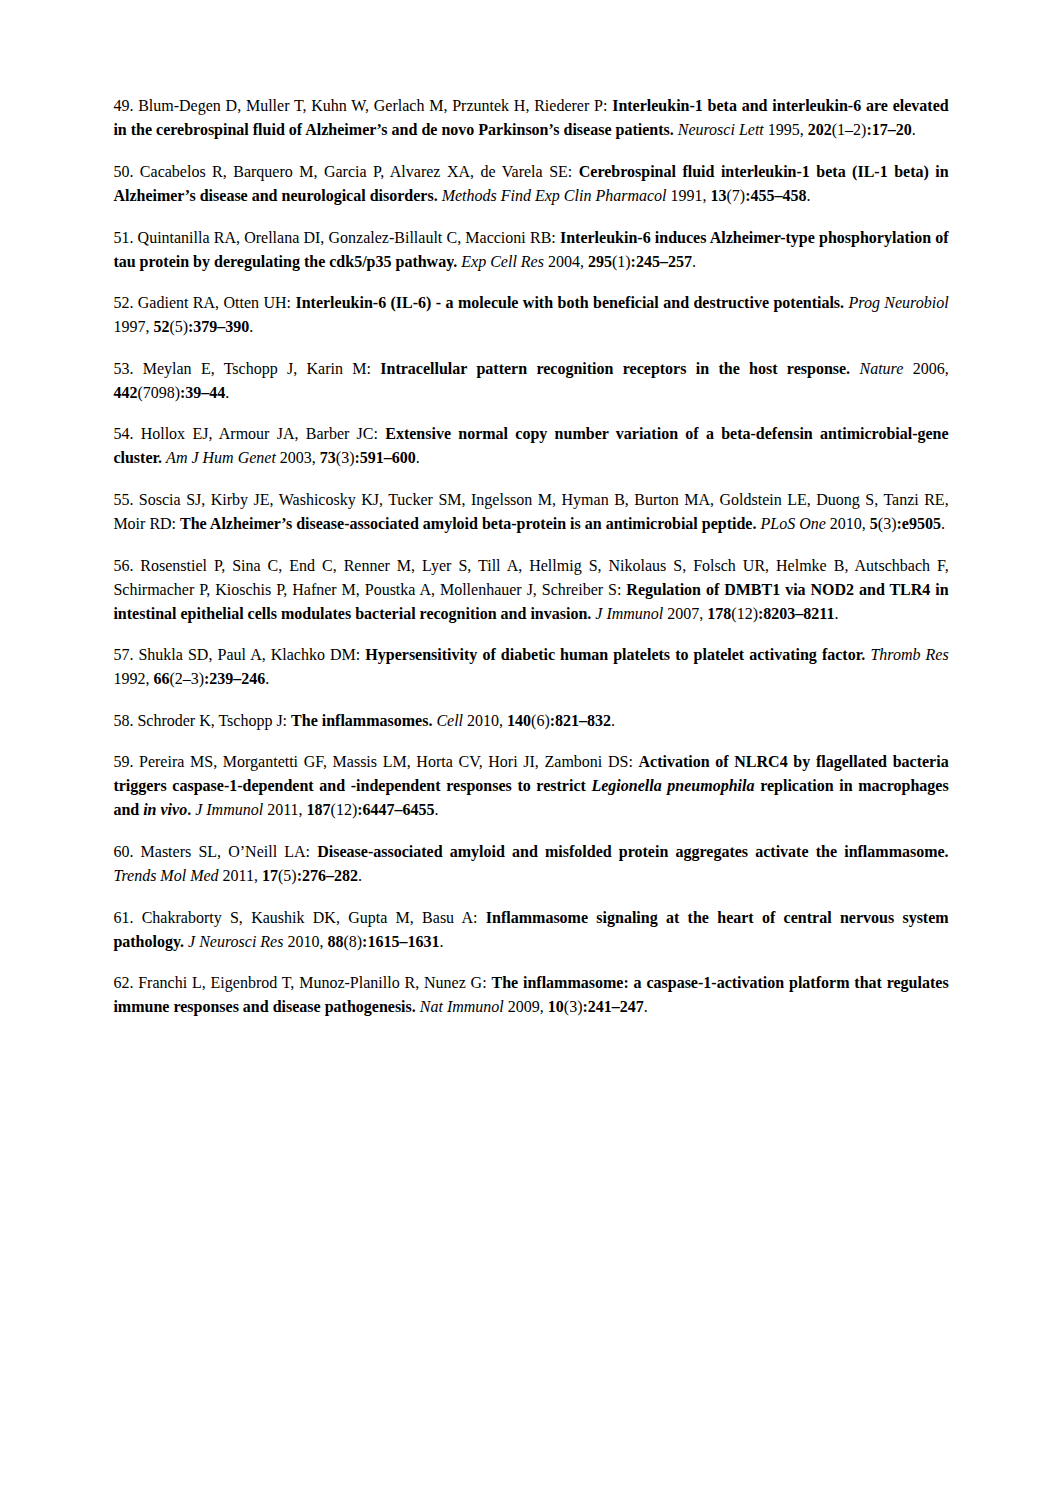49. Blum-Degen D, Muller T, Kuhn W, Gerlach M, Przuntek H, Riederer P: Interleukin-1 beta and interleukin-6 are elevated in the cerebrospinal fluid of Alzheimer’s and de novo Parkinson’s disease patients. Neurosci Lett 1995, 202(1–2):17–20.
50. Cacabelos R, Barquero M, Garcia P, Alvarez XA, de Varela SE: Cerebrospinal fluid interleukin-1 beta (IL-1 beta) in Alzheimer’s disease and neurological disorders. Methods Find Exp Clin Pharmacol 1991, 13(7):455–458.
51. Quintanilla RA, Orellana DI, Gonzalez-Billault C, Maccioni RB: Interleukin-6 induces Alzheimer-type phosphorylation of tau protein by deregulating the cdk5/p35 pathway. Exp Cell Res 2004, 295(1):245–257.
52. Gadient RA, Otten UH: Interleukin-6 (IL-6) - a molecule with both beneficial and destructive potentials. Prog Neurobiol 1997, 52(5):379–390.
53. Meylan E, Tschopp J, Karin M: Intracellular pattern recognition receptors in the host response. Nature 2006, 442(7098):39–44.
54. Hollox EJ, Armour JA, Barber JC: Extensive normal copy number variation of a beta-defensin antimicrobial-gene cluster. Am J Hum Genet 2003, 73(3):591–600.
55. Soscia SJ, Kirby JE, Washicosky KJ, Tucker SM, Ingelsson M, Hyman B, Burton MA, Goldstein LE, Duong S, Tanzi RE, Moir RD: The Alzheimer’s disease-associated amyloid beta-protein is an antimicrobial peptide. PLoS One 2010, 5(3):e9505.
56. Rosenstiel P, Sina C, End C, Renner M, Lyer S, Till A, Hellmig S, Nikolaus S, Folsch UR, Helmke B, Autschbach F, Schirmacher P, Kioschis P, Hafner M, Poustka A, Mollenhauer J, Schreiber S: Regulation of DMBT1 via NOD2 and TLR4 in intestinal epithelial cells modulates bacterial recognition and invasion. J Immunol 2007, 178(12):8203–8211.
57. Shukla SD, Paul A, Klachko DM: Hypersensitivity of diabetic human platelets to platelet activating factor. Thromb Res 1992, 66(2–3):239–246.
58. Schroder K, Tschopp J: The inflammasomes. Cell 2010, 140(6):821–832.
59. Pereira MS, Morgantetti GF, Massis LM, Horta CV, Hori JI, Zamboni DS: Activation of NLRC4 by flagellated bacteria triggers caspase-1-dependent and -independent responses to restrict Legionella pneumophila replication in macrophages and in vivo. J Immunol 2011, 187(12):6447–6455.
60. Masters SL, O’Neill LA: Disease-associated amyloid and misfolded protein aggregates activate the inflammasome. Trends Mol Med 2011, 17(5):276–282.
61. Chakraborty S, Kaushik DK, Gupta M, Basu A: Inflammasome signaling at the heart of central nervous system pathology. J Neurosci Res 2010, 88(8):1615–1631.
62. Franchi L, Eigenbrod T, Munoz-Planillo R, Nunez G: The inflammasome: a caspase-1-activation platform that regulates immune responses and disease pathogenesis. Nat Immunol 2009, 10(3):241–247.